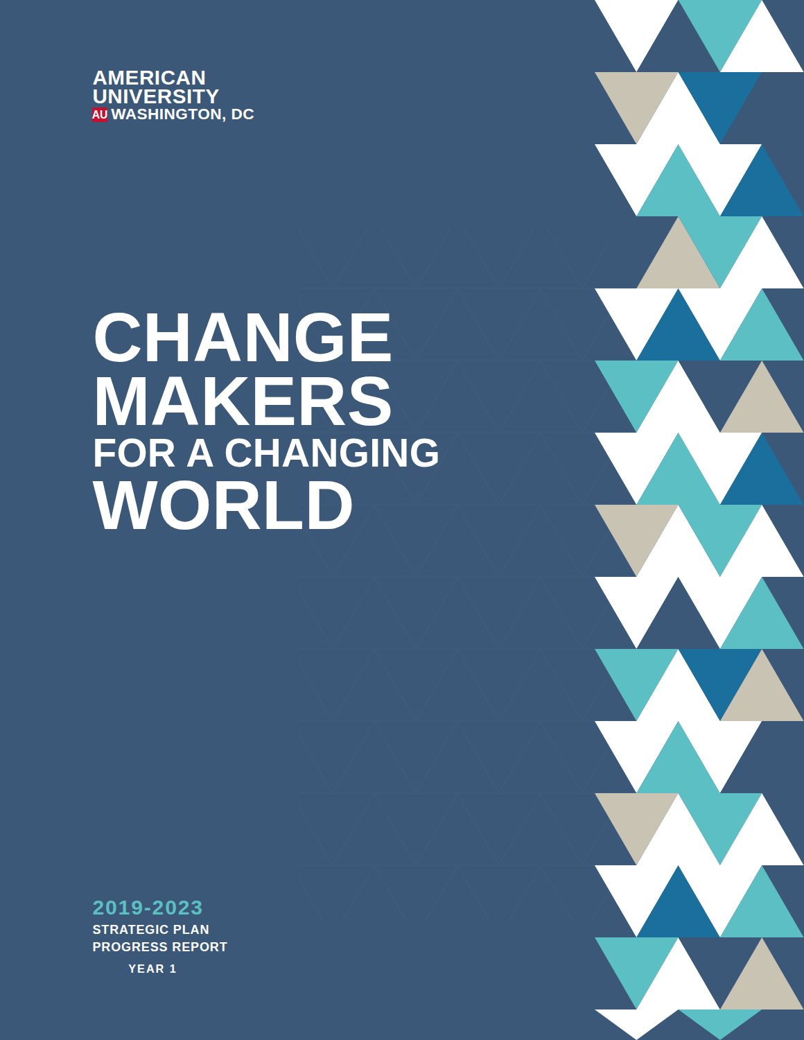American University AU Washington, DC
Change Makers for a Changing World
2019-2023 Strategic Plan Progress Report Year 1